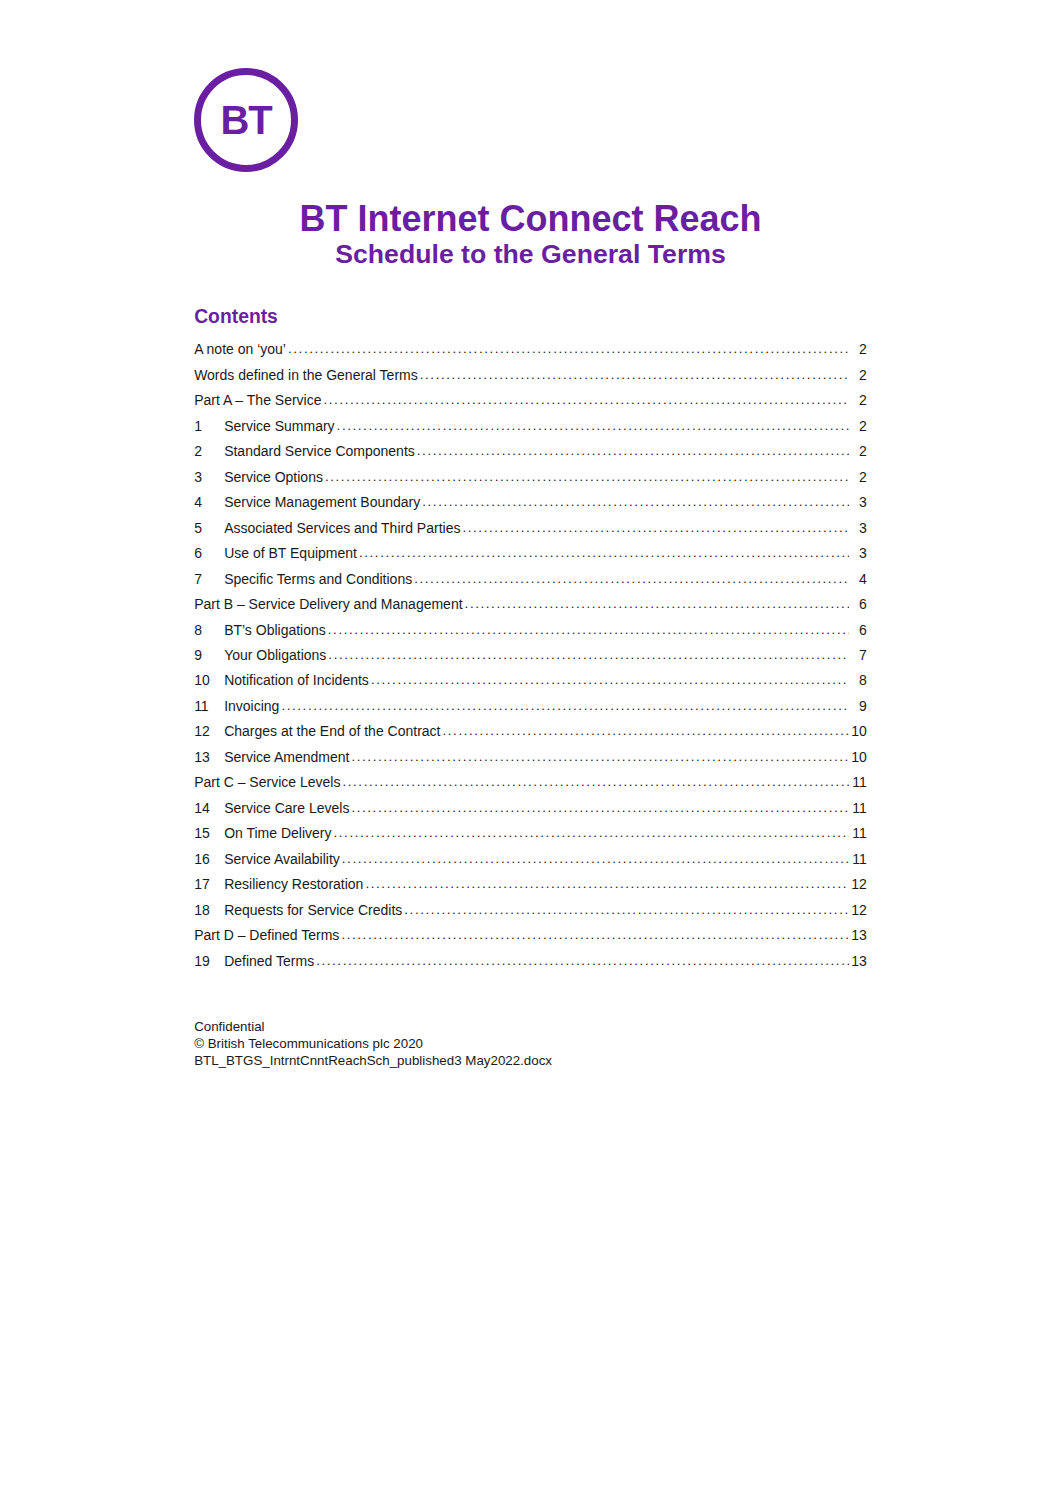BT
BT Internet Connect Reach Schedule to the General Terms
Contents
A note on ‘you’........................................................................................................................................................................... 2
Words defined in the General Terms......................................................................................................................... 2
Part A – The Service................................................................................................................................................. 2
1 Service Summary................................................................................................................................................. 2
2 Standard Service Components....................................................................................................................... 2
3 Service Options.................................................................................................................................................... 2
4 Service Management Boundary....................................................................................................................... 3
5 Associated Services and Third Parties............................................................................................................. 3
6 Use of BT Equipment......................................................................................................................................... 3
7 Specific Terms and Conditions......................................................................................................................... 4
Part B – Service Delivery and Management................................................................................................. 6
8 BT’s Obligations.................................................................................................................................................... 6
9 Your Obligations.................................................................................................................................................. 7
10 Notification of Incidents..................................................................................................................................... 8
11 Invoicing.............................................................................................................................................................. 9
12 Charges at the End of the Contract....................................................................................................... 10
13 Service Amendment..................................................................................................................................... 10
Part C – Service Levels......................................................................................................................................... 11
14 Service Care Levels....................................................................................................................................... 11
15 On Time Delivery............................................................................................................................................. 11
16 Service Availability......................................................................................................................................... 11
17 Resiliency Restoration.................................................................................................................................... 12
18 Requests for Service Credits..................................................................................................................... 12
Part D – Defined Terms......................................................................................................................................... 13
19 Defined Terms................................................................................................................................................. 13
Confidential
© British Telecommunications plc 2020
BTL_BTGS_IntrntCnntReachSch_published3 May2022.docx